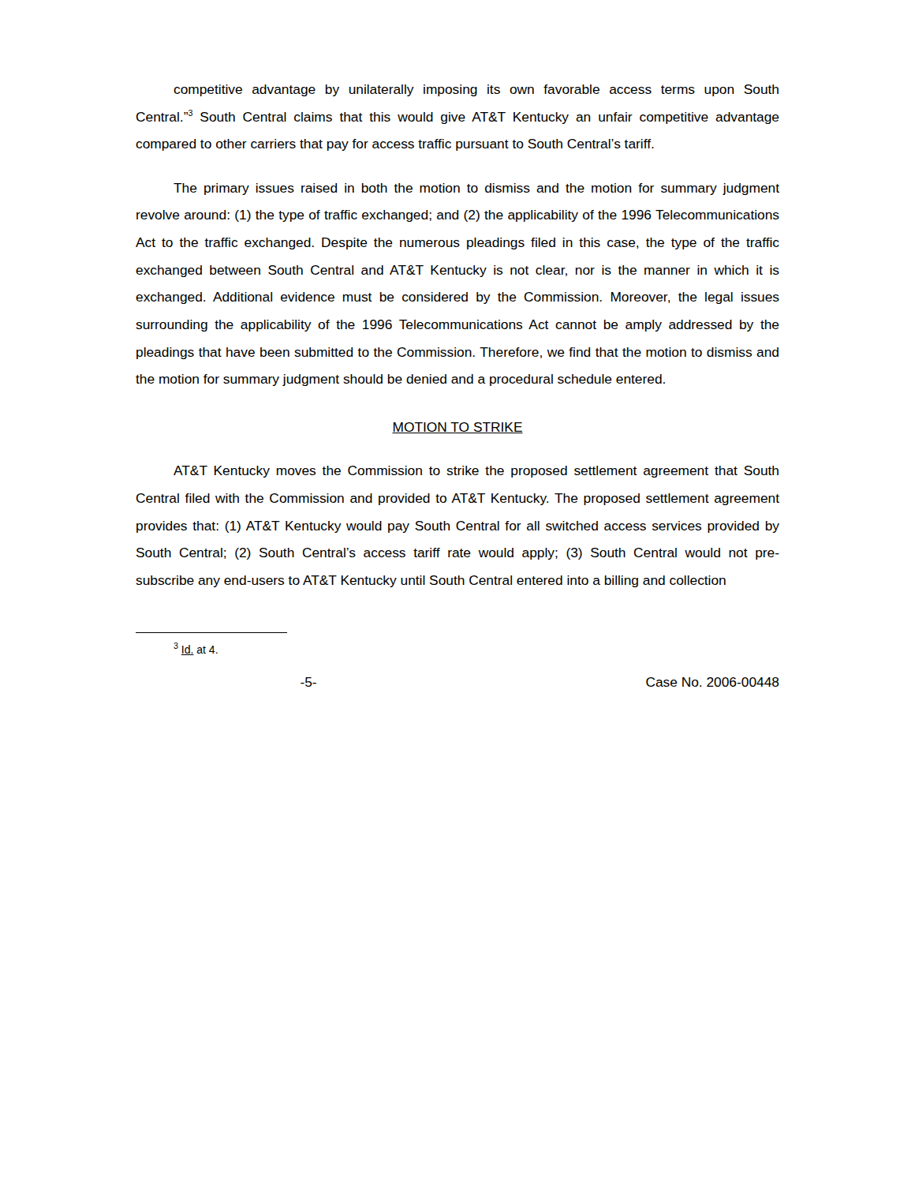competitive advantage by unilaterally imposing its own favorable access terms upon South Central.”3 South Central claims that this would give AT&T Kentucky an unfair competitive advantage compared to other carriers that pay for access traffic pursuant to South Central’s tariff.
The primary issues raised in both the motion to dismiss and the motion for summary judgment revolve around: (1) the type of traffic exchanged; and (2) the applicability of the 1996 Telecommunications Act to the traffic exchanged. Despite the numerous pleadings filed in this case, the type of the traffic exchanged between South Central and AT&T Kentucky is not clear, nor is the manner in which it is exchanged. Additional evidence must be considered by the Commission. Moreover, the legal issues surrounding the applicability of the 1996 Telecommunications Act cannot be amply addressed by the pleadings that have been submitted to the Commission. Therefore, we find that the motion to dismiss and the motion for summary judgment should be denied and a procedural schedule entered.
MOTION TO STRIKE
AT&T Kentucky moves the Commission to strike the proposed settlement agreement that South Central filed with the Commission and provided to AT&T Kentucky. The proposed settlement agreement provides that: (1) AT&T Kentucky would pay South Central for all switched access services provided by South Central; (2) South Central’s access tariff rate would apply; (3) South Central would not pre-subscribe any end-users to AT&T Kentucky until South Central entered into a billing and collection
3 Id. at 4.
-5- Case No. 2006-00448